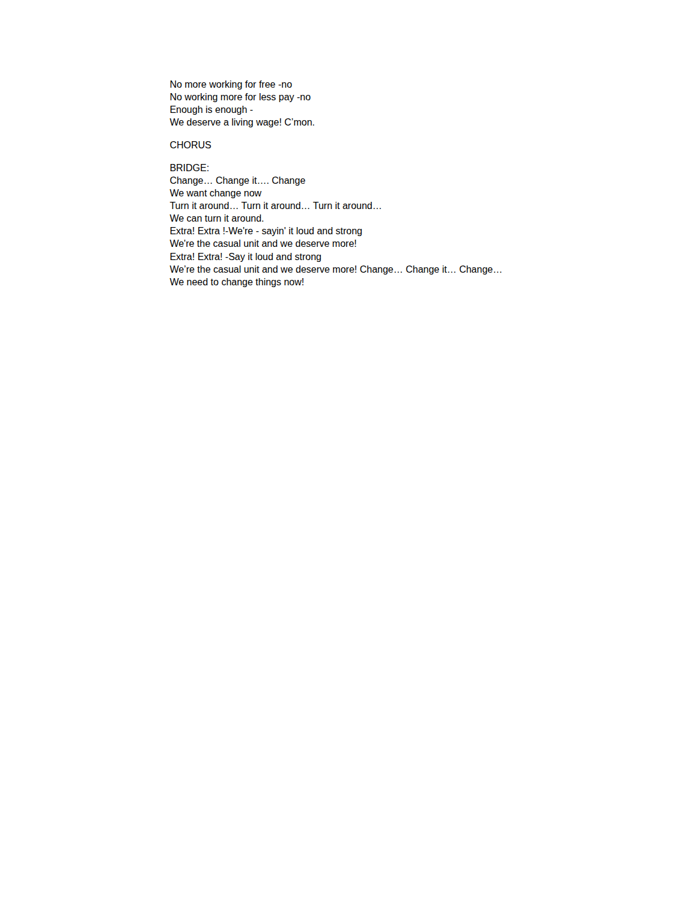No more working for free -no
No working more for less pay -no
Enough is enough -
We deserve a living wage! C’mon.
CHORUS
BRIDGE:
Change… Change it…. Change
We want change now
Turn it around… Turn it around… Turn it around…
We can turn it around.
Extra! Extra !-We're - sayin' it loud and strong
We're the casual unit and we deserve more!
Extra! Extra! -Say it loud and strong
We’re the casual unit and we deserve more! Change… Change it… Change…
We need to change things now!